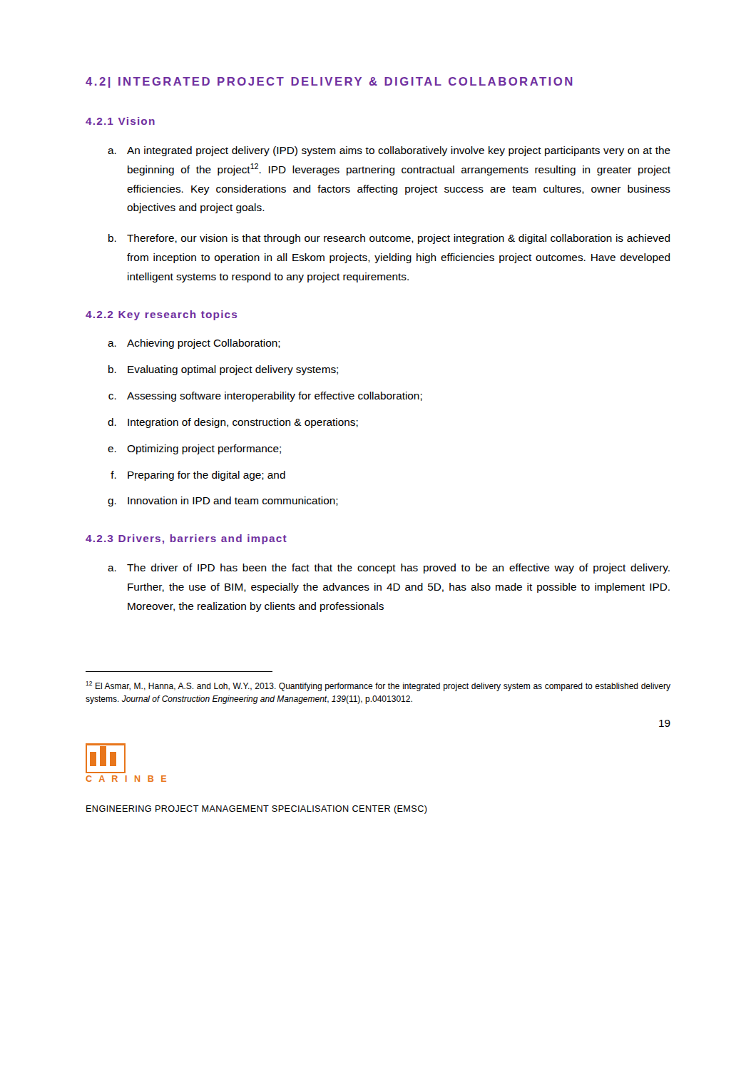4.2| INTEGRATED PROJECT DELIVERY & DIGITAL COLLABORATION
4.2.1 Vision
An integrated project delivery (IPD) system aims to collaboratively involve key project participants very on at the beginning of the project12. IPD leverages partnering contractual arrangements resulting in greater project efficiencies. Key considerations and factors affecting project success are team cultures, owner business objectives and project goals.
Therefore, our vision is that through our research outcome, project integration & digital collaboration is achieved from inception to operation in all Eskom projects, yielding high efficiencies project outcomes. Have developed intelligent systems to respond to any project requirements.
4.2.2 Key research topics
Achieving project Collaboration;
Evaluating optimal project delivery systems;
Assessing software interoperability for effective collaboration;
Integration of design, construction & operations;
Optimizing project performance;
Preparing for the digital age; and
Innovation in IPD and team communication;
4.2.3 Drivers, barriers and impact
The driver of IPD has been the fact that the concept has proved to be an effective way of project delivery. Further, the use of BIM, especially the advances in 4D and 5D, has also made it possible to implement IPD. Moreover, the realization by clients and professionals
12 El Asmar, M., Hanna, A.S. and Loh, W.Y., 2013. Quantifying performance for the integrated project delivery system as compared to established delivery systems. Journal of Construction Engineering and Management, 139(11), p.04013012.
19
C A R I N B E
ENGINEERING PROJECT MANAGEMENT SPECIALISATION CENTER (EMSC)